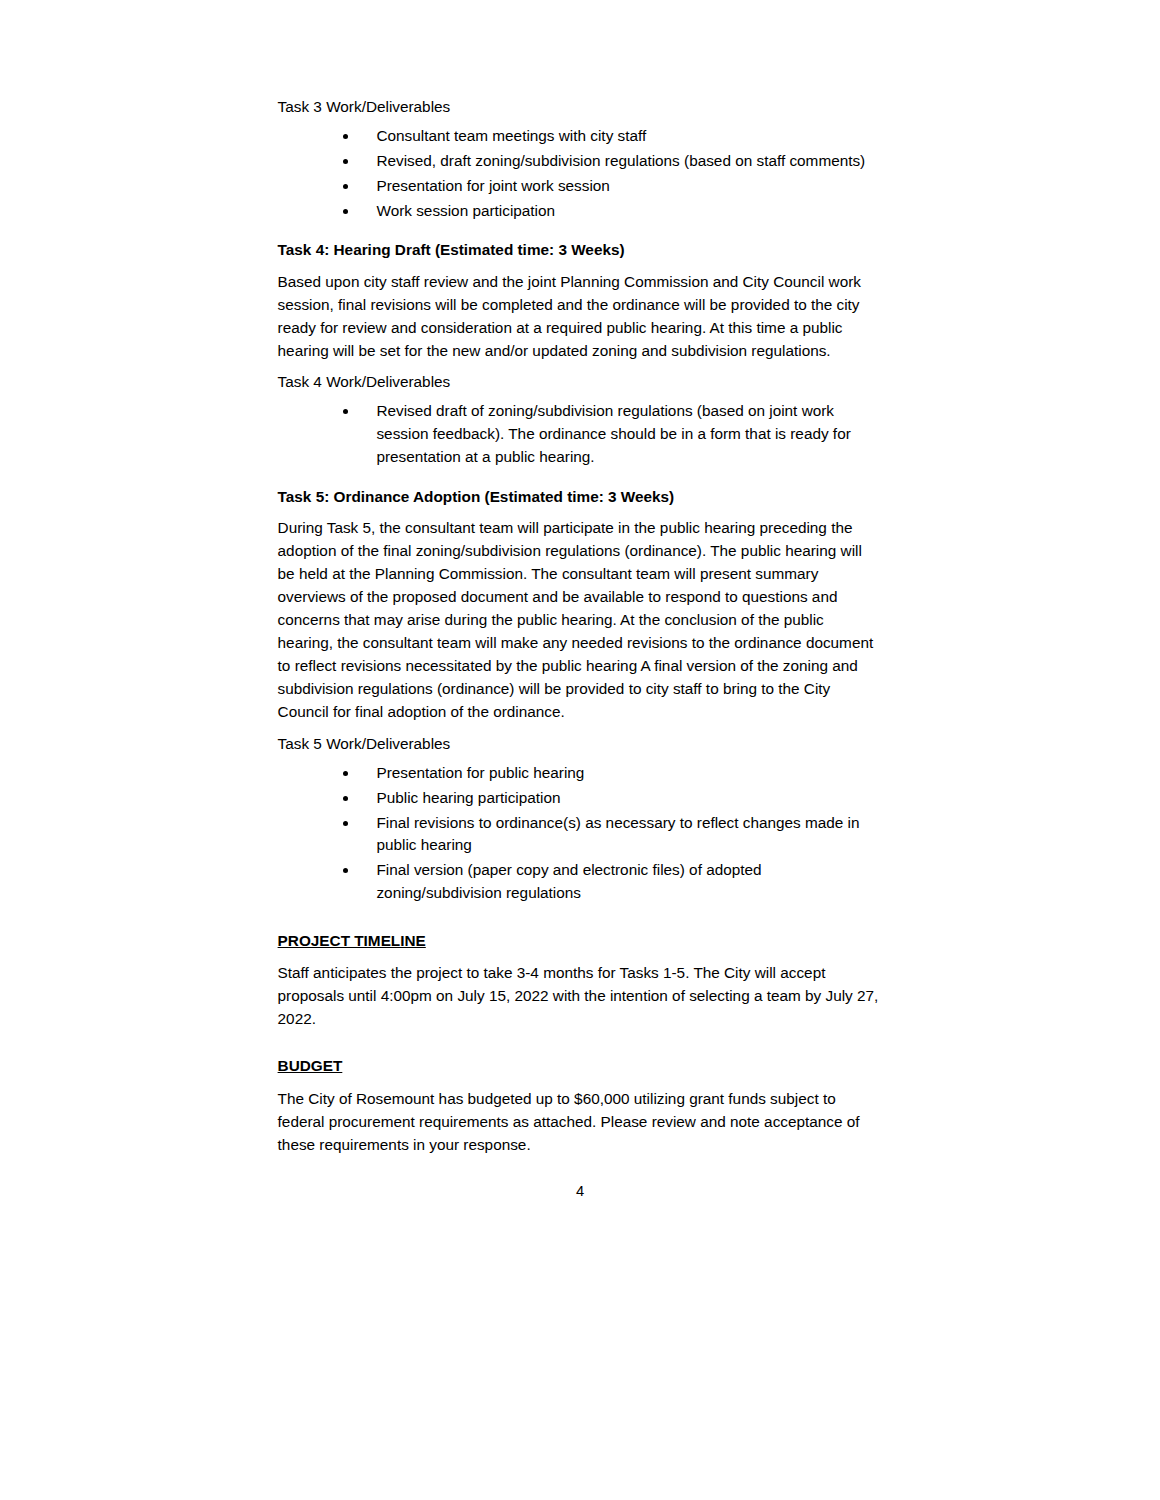Task 3 Work/Deliverables
Consultant team meetings with city staff
Revised, draft zoning/subdivision regulations (based on staff comments)
Presentation for joint work session
Work session participation
Task 4: Hearing Draft (Estimated time: 3 Weeks)
Based upon city staff review and the joint Planning Commission and City Council work session, final revisions will be completed and the ordinance will be provided to the city ready for review and consideration at a required public hearing. At this time a public hearing will be set for the new and/or updated zoning and subdivision regulations.
Task 4 Work/Deliverables
Revised draft of zoning/subdivision regulations (based on joint work session feedback). The ordinance should be in a form that is ready for presentation at a public hearing.
Task 5: Ordinance Adoption (Estimated time: 3 Weeks)
During Task 5, the consultant team will participate in the public hearing preceding the adoption of the final zoning/subdivision regulations (ordinance). The public hearing will be held at the Planning Commission. The consultant team will present summary overviews of the proposed document and be available to respond to questions and concerns that may arise during the public hearing. At the conclusion of the public hearing, the consultant team will make any needed revisions to the ordinance document to reflect revisions necessitated by the public hearing A final version of the zoning and subdivision regulations (ordinance) will be provided to city staff to bring to the City Council for final adoption of the ordinance.
Task 5 Work/Deliverables
Presentation for public hearing
Public hearing participation
Final revisions to ordinance(s) as necessary to reflect changes made in public hearing
Final version (paper copy and electronic files) of adopted zoning/subdivision regulations
PROJECT TIMELINE
Staff anticipates the project to take 3-4 months for Tasks 1-5. The City will accept proposals until 4:00pm on July 15, 2022 with the intention of selecting a team by July 27, 2022.
BUDGET
The City of Rosemount has budgeted up to $60,000 utilizing grant funds subject to federal procurement requirements as attached. Please review and note acceptance of these requirements in your response.
4